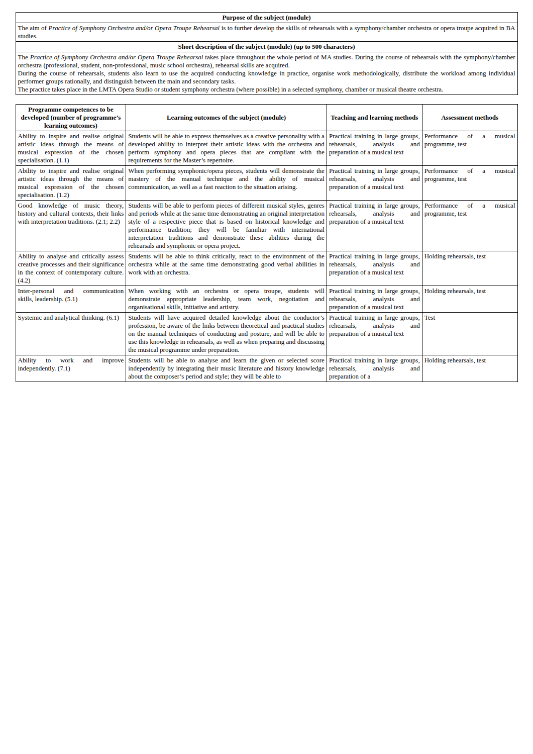| Purpose of the subject (module) |
| The aim of Practice of Symphony Orchestra and/or Opera Troupe Rehearsal is to further develop the skills of rehearsals with a symphony/chamber orchestra or opera troupe acquired in BA studies. |
| Short description of the subject (module) (up to 500 characters) |
| The Practice of Symphony Orchestra and/or Opera Troupe Rehearsal takes place throughout the whole period of MA studies. During the course of rehearsals with the symphony/chamber orchestra (professional, student, non-professional, music school orchestra), rehearsal skills are acquired. During the course of rehearsals, students also learn to use the acquired conducting knowledge in practice, organise work methodologically, distribute the workload among individual performer groups rationally, and distinguish between the main and secondary tasks. The practice takes place in the LMTA Opera Studio or student symphony orchestra (where possible) in a selected symphony, chamber or musical theatre orchestra. |
| Programme competences to be developed (number of programme’s learning outcomes) | Learning outcomes of the subject (module) | Teaching and learning methods | Assessment methods |
| Ability to inspire and realise original artistic ideas through the means of musical expression of the chosen specialisation. (1.1) | Students will be able to express themselves as a creative personality with a developed ability to interpret their artistic ideas with the orchestra and perform symphony and opera pieces that are compliant with the requirements for the Master’s repertoire. | Practical training in large groups, rehearsals, analysis and preparation of a musical text | Performance of a musical programme, test |
| Ability to inspire and realise original artistic ideas through the means of musical expression of the chosen specialisation. (1.2) | When performing symphonic/opera pieces, students will demonstrate the mastery of the manual technique and the ability of musical communication, as well as a fast reaction to the situation arising. | Practical training in large groups, rehearsals, analysis and preparation of a musical text | Performance of a musical programme, test |
| Good knowledge of music theory, history and cultural contexts, their links with interpretation traditions. (2.1; 2.2) | Students will be able to perform pieces of different musical styles, genres and periods while at the same time demonstrating an original interpretation style of a respective piece that is based on historical knowledge and performance tradition; they will be familiar with international interpretation traditions and demonstrate these abilities during the rehearsals and symphonic or opera project. | Practical training in large groups, rehearsals, analysis and preparation of a musical text | Performance of a musical programme, test |
| Ability to analyse and critically assess creative processes and their significance in the context of contemporary culture. (4.2) | Students will be able to think critically, react to the environment of the orchestra while at the same time demonstrating good verbal abilities in work with an orchestra. | Practical training in large groups, rehearsals, analysis and preparation of a musical text | Holding rehearsals, test |
| Inter-personal and communication skills, leadership. (5.1) | When working with an orchestra or opera troupe, students will demonstrate appropriate leadership, team work, negotiation and organisational skills, initiative and artistry. | Practical training in large groups, rehearsals, analysis and preparation of a musical text | Holding rehearsals, test |
| Systemic and analytical thinking. (6.1) | Students will have acquired detailed knowledge about the conductor’s profession, be aware of the links between theoretical and practical studies on the manual techniques of conducting and posture, and will be able to use this knowledge in rehearsals, as well as when preparing and discussing the musical programme under preparation. | Practical training in large groups, rehearsals, analysis and preparation of a musical text | Test |
| Ability to work and improve independently. (7.1) | Students will be able to analyse and learn the given or selected score independently by integrating their music literature and history knowledge about the composer’s period and style; they will be able to | Practical training in large groups, rehearsals, analysis and preparation of a | Holding rehearsals, test |